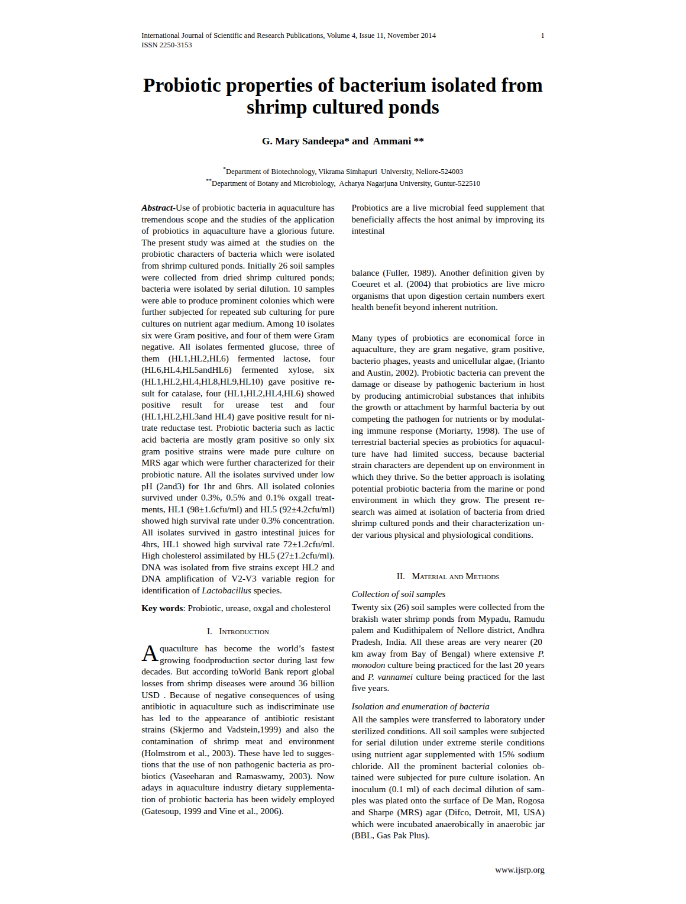International Journal of Scientific and Research Publications, Volume 4, Issue 11, November 2014
ISSN 2250-3153 1
Probiotic properties of bacterium isolated from shrimp cultured ponds
G. Mary Sandeepa* and Ammani **
*Department of Biotechnology, Vikrama Simhapuri University, Nellore-524003
**Department of Botany and Microbiology, Acharya Nagarjuna University, Guntur-522510
Abstract-Use of probiotic bacteria in aquaculture has tremendous scope and the studies of the application of probiotics in aquaculture have a glorious future. The present study was aimed at the studies on the probiotic characters of bacteria which were isolated from shrimp cultured ponds. Initially 26 soil samples were collected from dried shrimp cultured ponds; bacteria were isolated by serial dilution. 10 samples were able to produce prominent colonies which were further subjected for repeated sub culturing for pure cultures on nutrient agar medium. Among 10 isolates six were Gram positive, and four of them were Gram negative. All isolates fermented glucose, three of them (HL1,HL2,HL6) fermented lactose, four (HL6,HL4,HL5andHL6) fermented xylose, six (HL1,HL2,HL4,HL8,HL9,HL10) gave positive result for catalase, four (HL1,HL2,HL4,HL6) showed positive result for urease test and four (HL1,HL2,HL3and HL4) gave positive result for nitrate reductase test. Probiotic bacteria such as lactic acid bacteria are mostly gram positive so only six gram positive strains were made pure culture on MRS agar which were further characterized for their probiotic nature. All the isolates survived under low pH (2and3) for 1hr and 6hrs. All isolated colonies survived under 0.3%, 0.5% and 0.1% oxgall treatments, HL1 (98±1.6cfu/ml) and HL5 (92±4.2cfu/ml) showed high survival rate under 0.3% concentration. All isolates survived in gastro intestinal juices for 4hrs, HL1 showed high survival rate 72±1.2cfu/ml. High cholesterol assimilated by HL5 (27±1.2cfu/ml). DNA was isolated from five strains except HL2 and DNA amplification of V2-V3 variable region for identification of Lactobacillus species.
Key words: Probiotic, urease, oxgal and cholesterol
I. Introduction
Aquaculture has become the world’s fastest growing foodproduction sector during last few decades. But according toWorld Bank report global losses from shrimp diseases were around 36 billion USD . Because of negative consequences of using antibiotic in aquaculture such as indiscriminate use has led to the appearance of antibiotic resistant strains (Skjermo and Vadstein,1999) and also the contamination of shrimp meat and environment (Holmstrom et al., 2003). These have led to suggestions that the use of non pathogenic bacteria as probiotics (Vaseeharan and Ramaswamy, 2003). Now adays in aquaculture industry dietary supplementation of probiotic bacteria has been widely employed (Gatesoup, 1999 and Vine et al., 2006).
Probiotics are a live microbial feed supplement that beneficially affects the host animal by improving its intestinal
balance (Fuller, 1989). Another definition given by Coeuret et al. (2004) that probiotics are live micro organisms that upon digestion certain numbers exert health benefit beyond inherent nutrition.
Many types of probiotics are economical force in aquaculture, they are gram negative, gram positive, bacterio phages, yeasts and unicellular algae, (Irianto and Austin, 2002). Probiotic bacteria can prevent the damage or disease by pathogenic bacterium in host by producing antimicrobial substances that inhibits the growth or attachment by harmful bacteria by out competing the pathogen for nutrients or by modulating immune response (Moriarty, 1998). The use of terrestrial bacterial species as probiotics for aquaculture have had limited success, because bacterial strain characters are dependent up on environment in which they thrive. So the better approach is isolating potential probiotic bacteria from the marine or pond environment in which they grow. The present research was aimed at isolation of bacteria from dried shrimp cultured ponds and their characterization under various physical and physiological conditions.
II. Material and Methods
Collection of soil samples
Twenty six (26) soil samples were collected from the brakish water shrimp ponds from Mypadu, Ramudu palem and Kudithipalem of Nellore district, Andhra Pradesh, India. All these areas are very nearer (20 km away from Bay of Bengal) where extensive P. monodon culture being practiced for the last 20 years and P. vannamei culture being practiced for the last five years.
Isolation and enumeration of bacteria
All the samples were transferred to laboratory under sterilized conditions. All soil samples were subjected for serial dilution under extreme sterile conditions using nutrient agar supplemented with 15% sodium chloride. All the prominent bacterial colonies obtained were subjected for pure culture isolation. An inoculum (0.1 ml) of each decimal dilution of samples was plated onto the surface of De Man, Rogosa and Sharpe (MRS) agar (Difco, Detroit, MI, USA) which were incubated anaerobically in anaerobic jar (BBL, Gas Pak Plus).
www.ijsrp.org